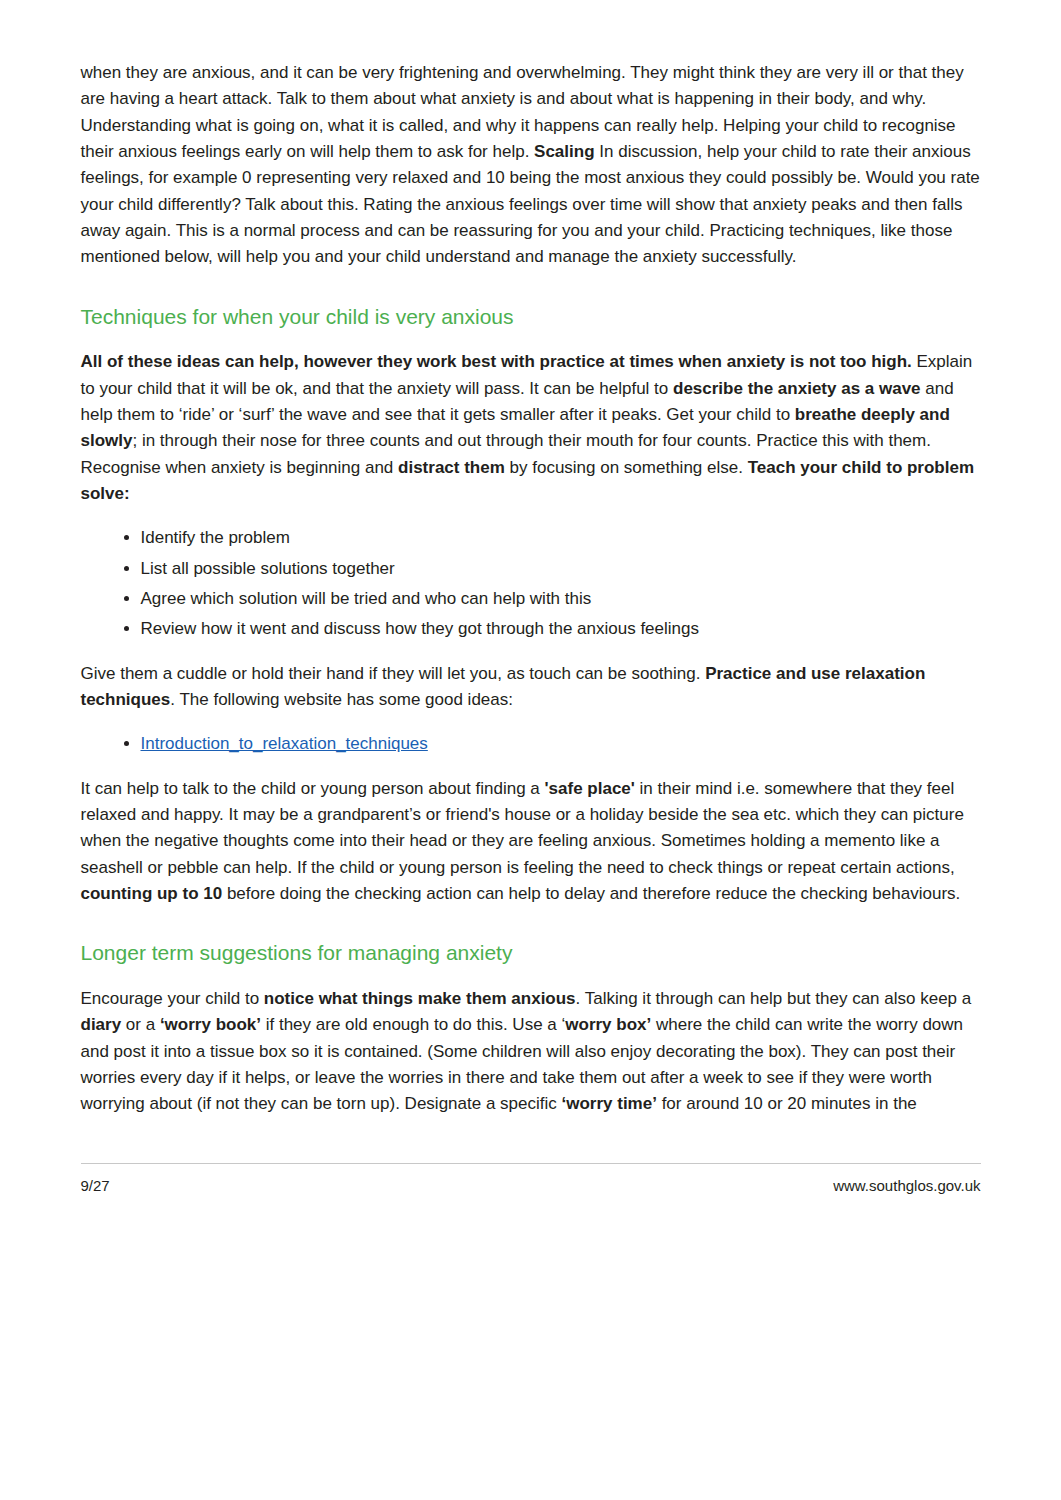when they are anxious, and it can be very frightening and overwhelming. They might think they are very ill or that they are having a heart attack. Talk to them about what anxiety is and about what is happening in their body, and why. Understanding what is going on, what it is called, and why it happens can really help. Helping your child to recognise their anxious feelings early on will help them to ask for help. Scaling In discussion, help your child to rate their anxious feelings, for example 0 representing very relaxed and 10 being the most anxious they could possibly be. Would you rate your child differently? Talk about this. Rating the anxious feelings over time will show that anxiety peaks and then falls away again. This is a normal process and can be reassuring for you and your child. Practicing techniques, like those mentioned below, will help you and your child understand and manage the anxiety successfully.
Techniques for when your child is very anxious
All of these ideas can help, however they work best with practice at times when anxiety is not too high. Explain to your child that it will be ok, and that the anxiety will pass. It can be helpful to describe the anxiety as a wave and help them to ‘ride’ or ‘surf’ the wave and see that it gets smaller after it peaks. Get your child to breathe deeply and slowly; in through their nose for three counts and out through their mouth for four counts. Practice this with them. Recognise when anxiety is beginning and distract them by focusing on something else. Teach your child to problem solve:
Identify the problem
List all possible solutions together
Agree which solution will be tried and who can help with this
Review how it went and discuss how they got through the anxious feelings
Give them a cuddle or hold their hand if they will let you, as touch can be soothing. Practice and use relaxation techniques. The following website has some good ideas:
Introduction_to_relaxation_techniques
It can help to talk to the child or young person about finding a 'safe place' in their mind i.e. somewhere that they feel relaxed and happy. It may be a grandparent’s or friend's house or a holiday beside the sea etc. which they can picture when the negative thoughts come into their head or they are feeling anxious. Sometimes holding a memento like a seashell or pebble can help. If the child or young person is feeling the need to check things or repeat certain actions, counting up to 10 before doing the checking action can help to delay and therefore reduce the checking behaviours.
Longer term suggestions for managing anxiety
Encourage your child to notice what things make them anxious. Talking it through can help but they can also keep a diary or a ‘worry book’ if they are old enough to do this. Use a ‘worry box’ where the child can write the worry down and post it into a tissue box so it is contained. (Some children will also enjoy decorating the box). They can post their worries every day if it helps, or leave the worries in there and take them out after a week to see if they were worth worrying about (if not they can be torn up). Designate a specific ‘worry time’ for around 10 or 20 minutes in the
9/27 www.southglos.gov.uk